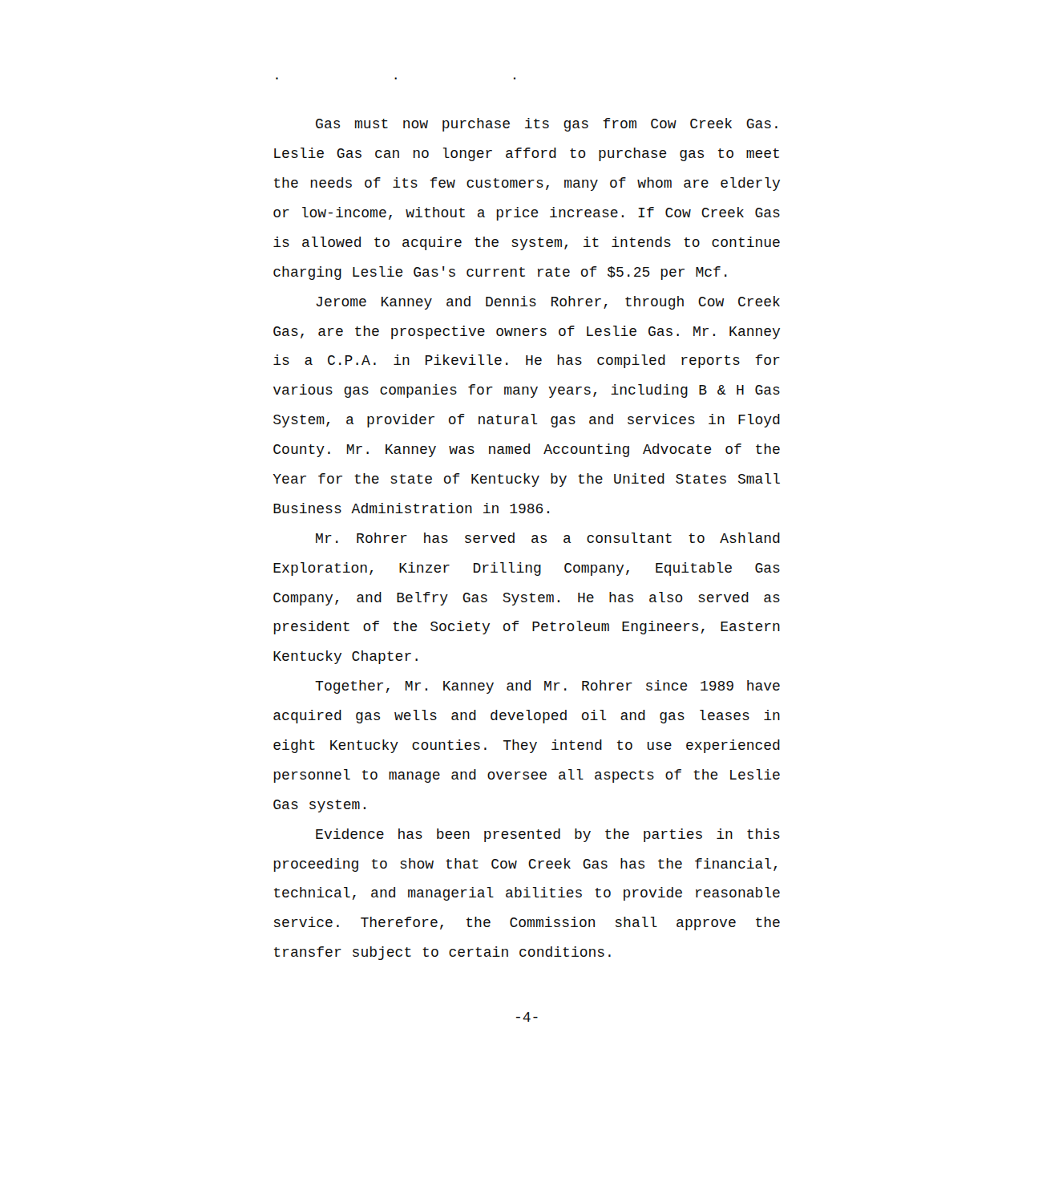. . .
Gas must now purchase its gas from Cow Creek Gas. Leslie Gas can no longer afford to purchase gas to meet the needs of its few customers, many of whom are elderly or low-income, without a price increase. If Cow Creek Gas is allowed to acquire the system, it intends to continue charging Leslie Gas's current rate of $5.25 per Mcf.
Jerome Kanney and Dennis Rohrer, through Cow Creek Gas, are the prospective owners of Leslie Gas. Mr. Kanney is a C.P.A. in Pikeville. He has compiled reports for various gas companies for many years, including B & H Gas System, a provider of natural gas and services in Floyd County. Mr. Kanney was named Accounting Advocate of the Year for the state of Kentucky by the United States Small Business Administration in 1986.
Mr. Rohrer has served as a consultant to Ashland Exploration, Kinzer Drilling Company, Equitable Gas Company, and Belfry Gas System. He has also served as president of the Society of Petroleum Engineers, Eastern Kentucky Chapter.
Together, Mr. Kanney and Mr. Rohrer since 1989 have acquired gas wells and developed oil and gas leases in eight Kentucky counties. They intend to use experienced personnel to manage and oversee all aspects of the Leslie Gas system.
Evidence has been presented by the parties in this proceeding to show that Cow Creek Gas has the financial, technical, and managerial abilities to provide reasonable service. Therefore, the Commission shall approve the transfer subject to certain conditions.
-4-